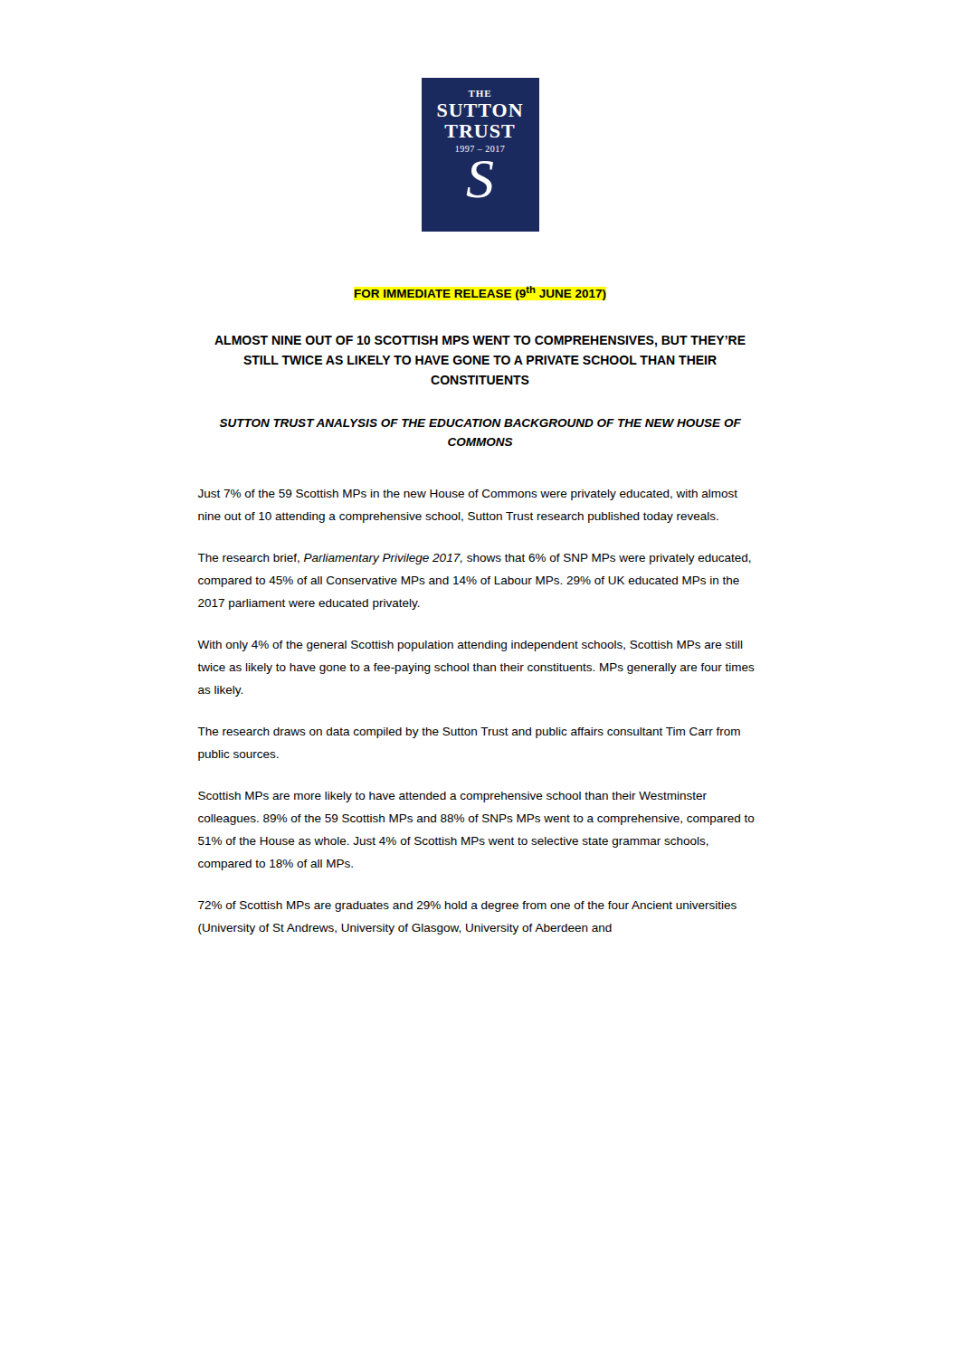THE
SUTTON
TRUST
1997 – 2017
S
FOR IMMEDIATE RELEASE (9th JUNE 2017)
Almost nine out of 10 Scottish MPs went to comprehensives, but they’re still twice as likely to have gone to a private school than their constituents
Sutton Trust analysis of the education background of the new House of Commons
Just 7% of the 59 Scottish MPs in the new House of Commons were privately educated, with almost nine out of 10 attending a comprehensive school, Sutton Trust research published today reveals.
The research brief, Parliamentary Privilege 2017, shows that 6% of SNP MPs were privately educated, compared to 45% of all Conservative MPs and 14% of Labour MPs. 29% of UK educated MPs in the 2017 parliament were educated privately.
With only 4% of the general Scottish population attending independent schools, Scottish MPs are still twice as likely to have gone to a fee-paying school than their constituents. MPs generally are four times as likely.
The research draws on data compiled by the Sutton Trust and public affairs consultant Tim Carr from public sources.
Scottish MPs are more likely to have attended a comprehensive school than their Westminster colleagues. 89% of the 59 Scottish MPs and 88% of SNPs MPs went to a comprehensive, compared to 51% of the House as whole. Just 4% of Scottish MPs went to selective state grammar schools, compared to 18% of all MPs.
72% of Scottish MPs are graduates and 29% hold a degree from one of the four Ancient universities (University of St Andrews, University of Glasgow, University of Aberdeen and